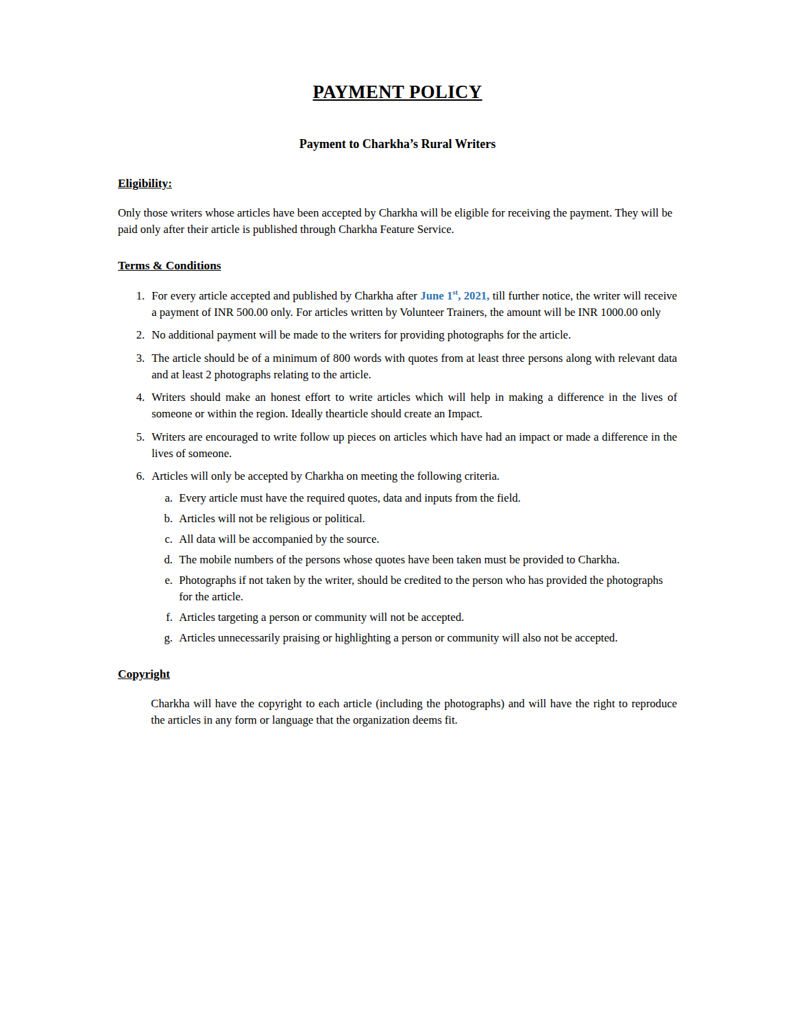PAYMENT POLICY
Payment to Charkha’s Rural Writers
Eligibility:
Only those writers whose articles have been accepted by Charkha will be eligible for receiving the payment. They will be paid only after their article is published through Charkha Feature Service.
Terms & Conditions
For every article accepted and published by Charkha after June 1st, 2021, till further notice, the writer will receive a payment of INR 500.00 only. For articles written by Volunteer Trainers, the amount will be INR 1000.00 only
No additional payment will be made to the writers for providing photographs for the article.
The article should be of a minimum of 800 words with quotes from at least three persons along with relevant data and at least 2 photographs relating to the article.
Writers should make an honest effort to write articles which will help in making a difference in the lives of someone or within the region. Ideally thearticle should create an Impact.
Writers are encouraged to write follow up pieces on articles which have had an impact or made a difference in the lives of someone.
Articles will only be accepted by Charkha on meeting the following criteria.
Every article must have the required quotes, data and inputs from the field.
Articles will not be religious or political.
All data will be accompanied by the source.
The mobile numbers of the persons whose quotes have been taken must be provided to Charkha.
Photographs if not taken by the writer, should be credited to the person who has provided the photographs for the article.
Articles targeting a person or community will not be accepted.
Articles unnecessarily praising or highlighting a person or community will also not be accepted.
Copyright
Charkha will have the copyright to each article (including the photographs) and will have the right to reproduce the articles in any form or language that the organization deems fit.